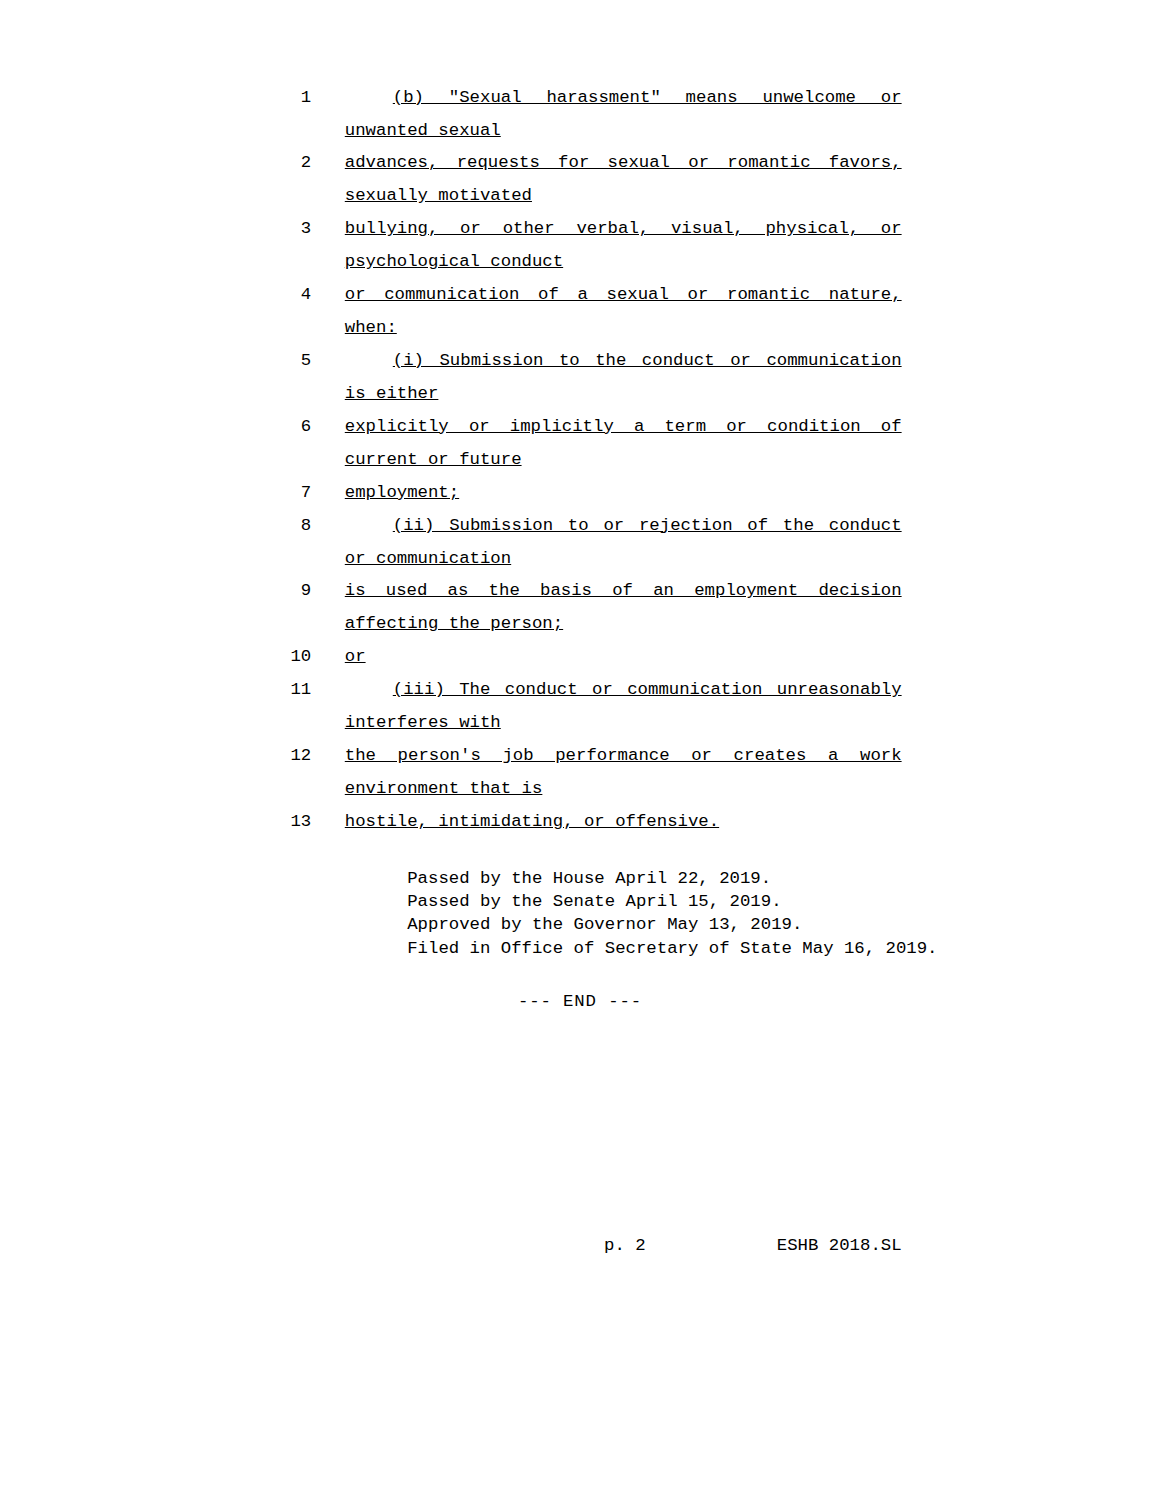1 (b) "Sexual harassment" means unwelcome or unwanted sexual
2 advances, requests for sexual or romantic favors, sexually motivated
3 bullying, or other verbal, visual, physical, or psychological conduct
4 or communication of a sexual or romantic nature, when:
5 (i) Submission to the conduct or communication is either
6 explicitly or implicitly a term or condition of current or future
7 employment;
8 (ii) Submission to or rejection of the conduct or communication
9 is used as the basis of an employment decision affecting the person;
10 or
11 (iii) The conduct or communication unreasonably interferes with
12 the person's job performance or creates a work environment that is
13 hostile, intimidating, or offensive.
Passed by the House April 22, 2019. Passed by the Senate April 15, 2019. Approved by the Governor May 13, 2019. Filed in Office of Secretary of State May 16, 2019.
--- END ---
p. 2 ESHB 2018.SL